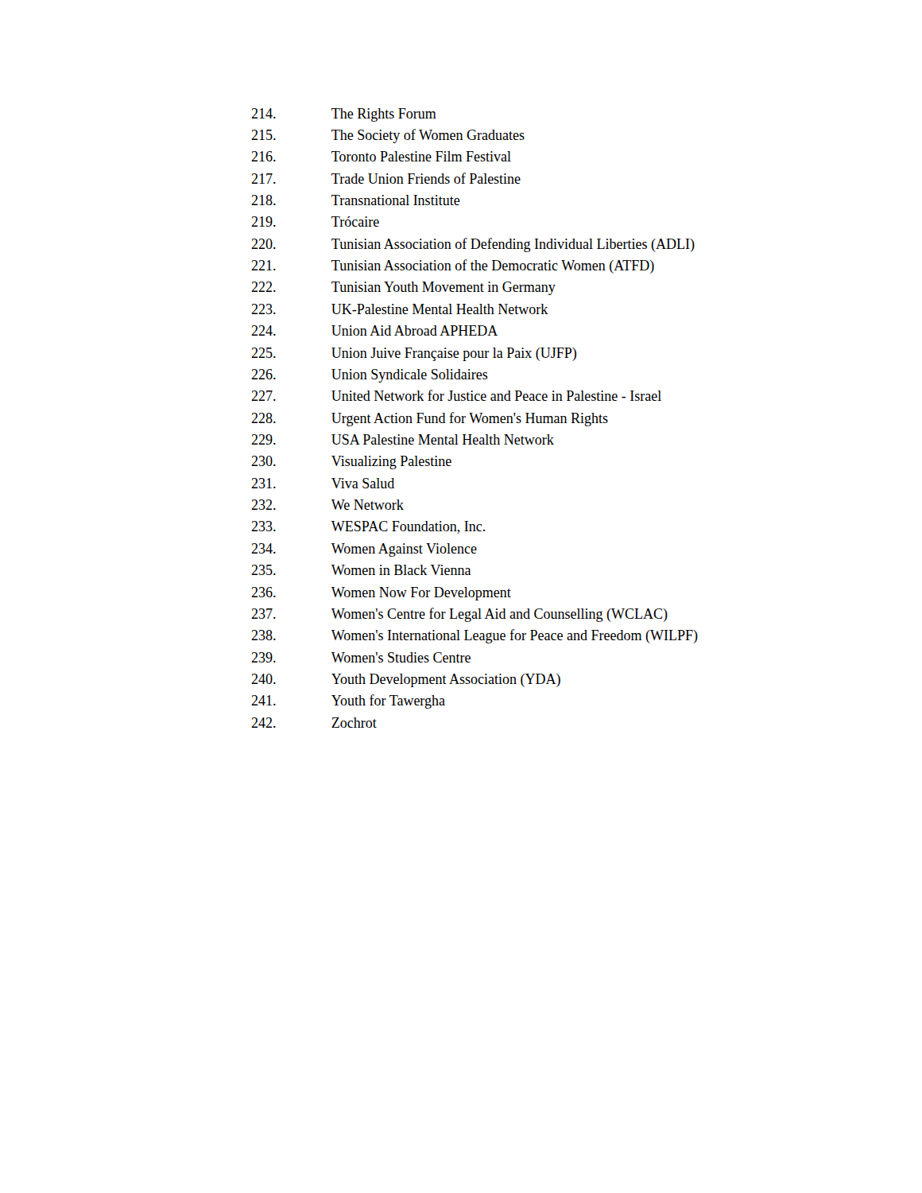214. The Rights Forum
215. The Society of Women Graduates
216. Toronto Palestine Film Festival
217. Trade Union Friends of Palestine
218. Transnational Institute
219. Trócaire
220. Tunisian Association of Defending Individual Liberties (ADLI)
221. Tunisian Association of the Democratic Women (ATFD)
222. Tunisian Youth Movement in Germany
223. UK-Palestine Mental Health Network
224. Union Aid Abroad APHEDA
225. Union Juive Française pour la Paix (UJFP)
226. Union Syndicale Solidaires
227. United Network for Justice and Peace in Palestine - Israel
228. Urgent Action Fund for Women's Human Rights
229. USA Palestine Mental Health Network
230. Visualizing Palestine
231. Viva Salud
232. We Network
233. WESPAC Foundation, Inc.
234. Women Against Violence
235. Women in Black Vienna
236. Women Now For Development
237. Women's Centre for Legal Aid and Counselling (WCLAC)
238. Women's International League for Peace and Freedom (WILPF)
239. Women's Studies Centre
240. Youth Development Association (YDA)
241. Youth for Tawergha
242. Zochrot